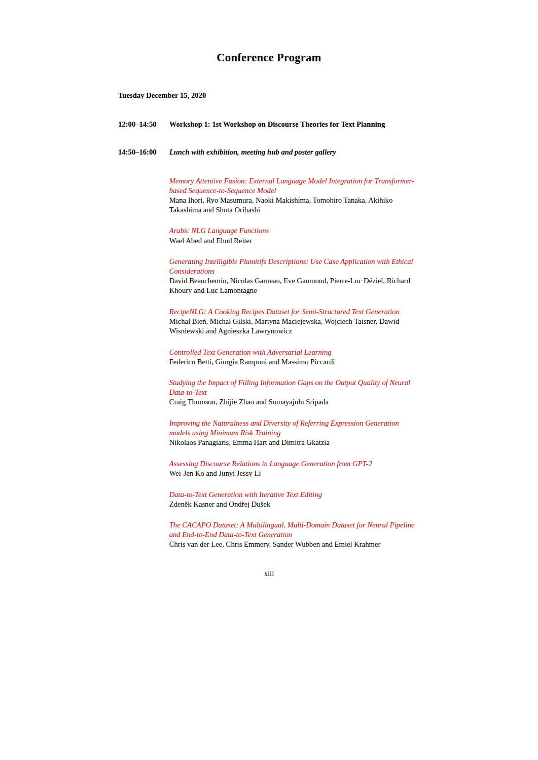Conference Program
Tuesday December 15, 2020
12:00–14:50
Workshop 1: 1st Workshop on Discourse Theories for Text Planning
14:50–16:00
Lunch with exhibition, meeting hub and poster gallery
Memory Attentive Fusion: External Language Model Integration for Transformer-based Sequence-to-Sequence Model Mana Ihori, Ryo Masumura, Naoki Makishima, Tomohiro Tanaka, Akihiko Takashima and Shota Orihashi
Arabic NLG Language Functions Wael Abed and Ehud Reiter
Generating Intelligible Plumitifs Descriptions: Use Case Application with Ethical Considerations David Beauchemin, Nicolas Garneau, Eve Gaumond, Pierre-Luc Déziel, Richard Khoury and Luc Lamontagne
RecipeNLG: A Cooking Recipes Dataset for Semi-Structured Text Generation Michał Bień, Michał Gilski, Martyna Maciejewska, Wojciech Taisner, Dawid Wisniewski and Agnieszka Lawrynowicz
Controlled Text Generation with Adversarial Learning Federico Betti, Giorgia Ramponi and Massimo Piccardi
Studying the Impact of Filling Information Gaps on the Output Quality of Neural Data-to-Text Craig Thomson, Zhijie Zhao and Somayajulu Sripada
Improving the Naturalness and Diversity of Referring Expression Generation models using Minimum Risk Training Nikolaos Panagiaris, Emma Hart and Dimitra Gkatzia
Assessing Discourse Relations in Language Generation from GPT-2 Wei-Jen Ko and Junyi Jessy Li
Data-to-Text Generation with Iterative Text Editing Zdeněk Kasner and Ondřej Dušek
The CACAPO Dataset: A Multilingual, Multi-Domain Dataset for Neural Pipeline and End-to-End Data-to-Text Generation Chris van der Lee, Chris Emmery, Sander Wubben and Emiel Krahmer
xiii